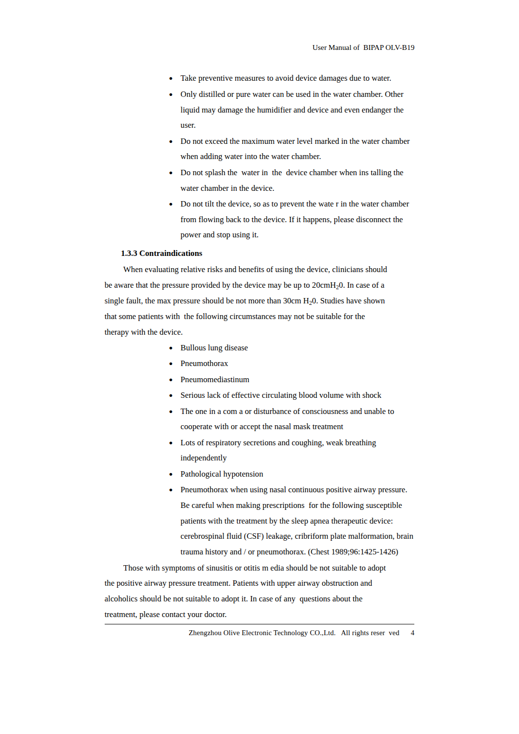User Manual of BIPAP OLV-B19
Take preventive measures to avoid device damages due to water.
Only distilled or pure water can be used in the water chamber. Other liquid may damage the humidifier and device and even endanger the user.
Do not exceed the maximum water level marked in the water chamber when adding water into the water chamber.
Do not splash the water in the device chamber when ins talling the water chamber in the device.
Do not tilt the device, so as to prevent the wate r in the water chamber from flowing back to the device. If it happens, please disconnect the power and stop using it.
1.3.3 Contraindications
When evaluating relative risks and benefits of using the device, clinicians should
be aware that the pressure provided by the device may be up to 20cmH20. In case of a
single fault, the max pressure should be not more than 30cm H20. Studies have shown
that some patients with the following circumstances may not be suitable for the
therapy with the device.
Bullous lung disease
Pneumothorax
Pneumomediastinum
Serious lack of effective circulating blood volume with shock
The one in a com a or disturbance of consciousness and unable to cooperate with or accept the nasal mask treatment
Lots of respiratory secretions and coughing, weak breathing independently
Pathological hypotension
Pneumothorax when using nasal continuous positive airway pressure. Be careful when making prescriptions for the following susceptible patients with the treatment by the sleep apnea therapeutic device: cerebrospinal fluid (CSF) leakage, cribriform plate malformation, brain trauma history and / or pneumothorax. (Chest 1989;96:1425-1426)
Those with symptoms of sinusitis or otitis m edia should be not suitable to adopt
the positive airway pressure treatment. Patients with upper airway obstruction and
alcoholics should be not suitable to adopt it. In case of any questions about the
treatment, please contact your doctor.
Zhengzhou Olive Electronic Technology CO.,Ltd. All rights reser ved4